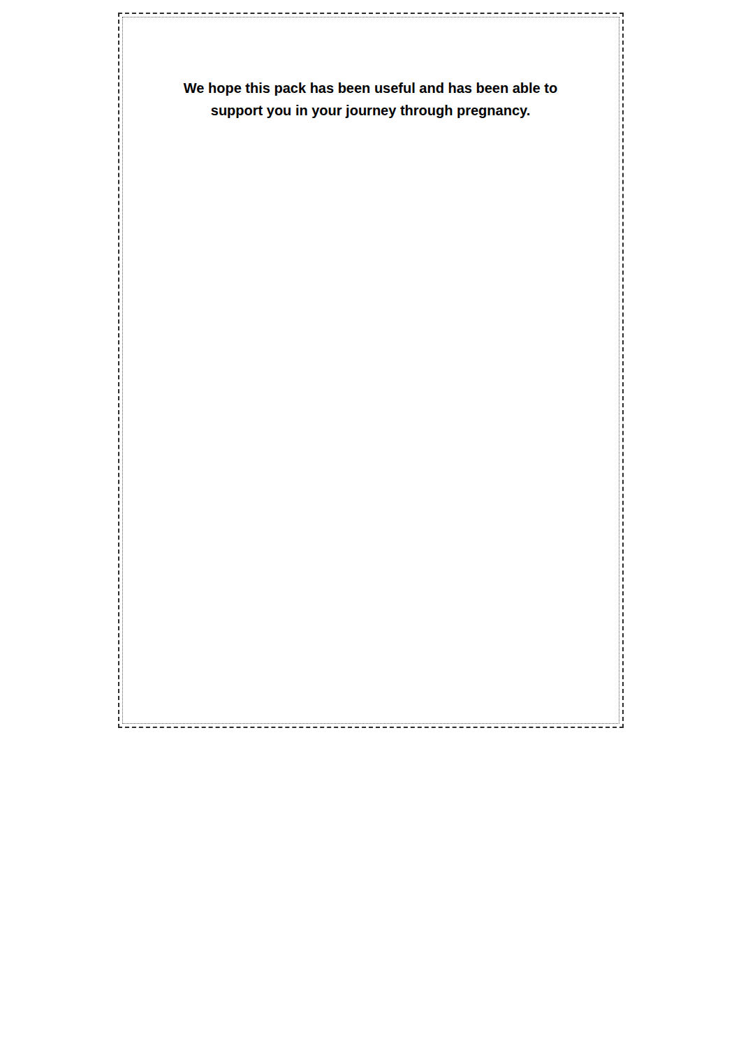We hope this pack has been useful and has been able to support you in your journey through pregnancy.